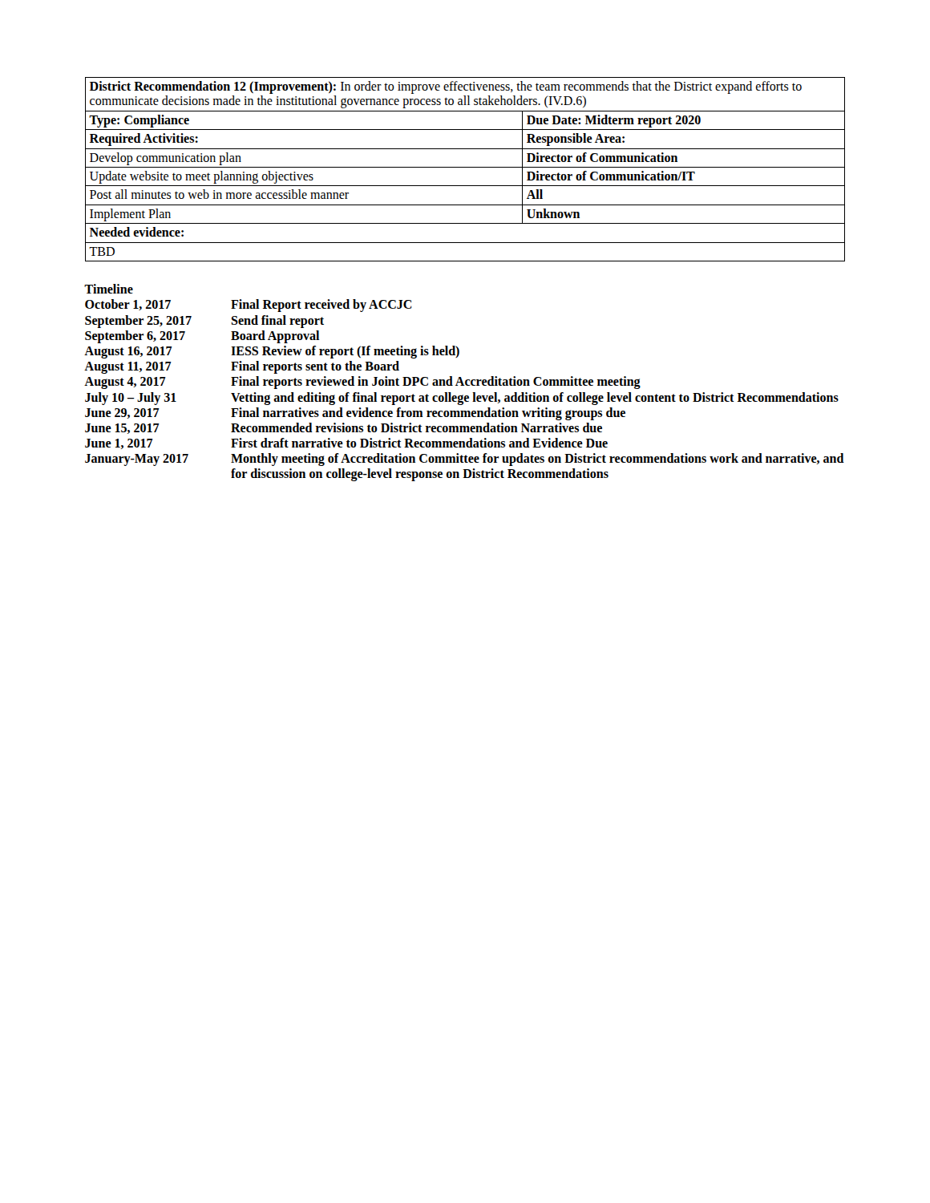| District Recommendation 12 (Improvement): In order to improve effectiveness, the team recommends that the District expand efforts to communicate decisions made in the institutional governance process to all stakeholders. (IV.D.6) |
| Type: Compliance | Due Date: Midterm report 2020 |
| Required Activities: | Responsible Area: |
| Develop communication plan | Director of Communication |
| Update website to meet planning objectives | Director of Communication/IT |
| Post all minutes to web in more accessible manner | All |
| Implement Plan | Unknown |
| Needed evidence: |
| TBD |
Timeline
| October 1, 2017 | Final Report received by ACCJC |
| September 25, 2017 | Send final report |
| September 6, 2017 | Board Approval |
| August 16, 2017 | IESS Review of report (If meeting is held) |
| August 11, 2017 | Final reports sent to the Board |
| August 4, 2017 | Final reports reviewed in Joint DPC and Accreditation Committee meeting |
| July 10 – July 31 | Vetting and editing of final report at college level, addition of college level content to District Recommendations |
| June 29, 2017 | Final narratives and evidence from recommendation writing groups due |
| June 15, 2017 | Recommended revisions to District recommendation Narratives due |
| June 1, 2017 | First draft narrative to District Recommendations and Evidence Due |
| January-May 2017 | Monthly meeting of Accreditation Committee for updates on District recommendations work and narrative, and for discussion on college-level response on District Recommendations |